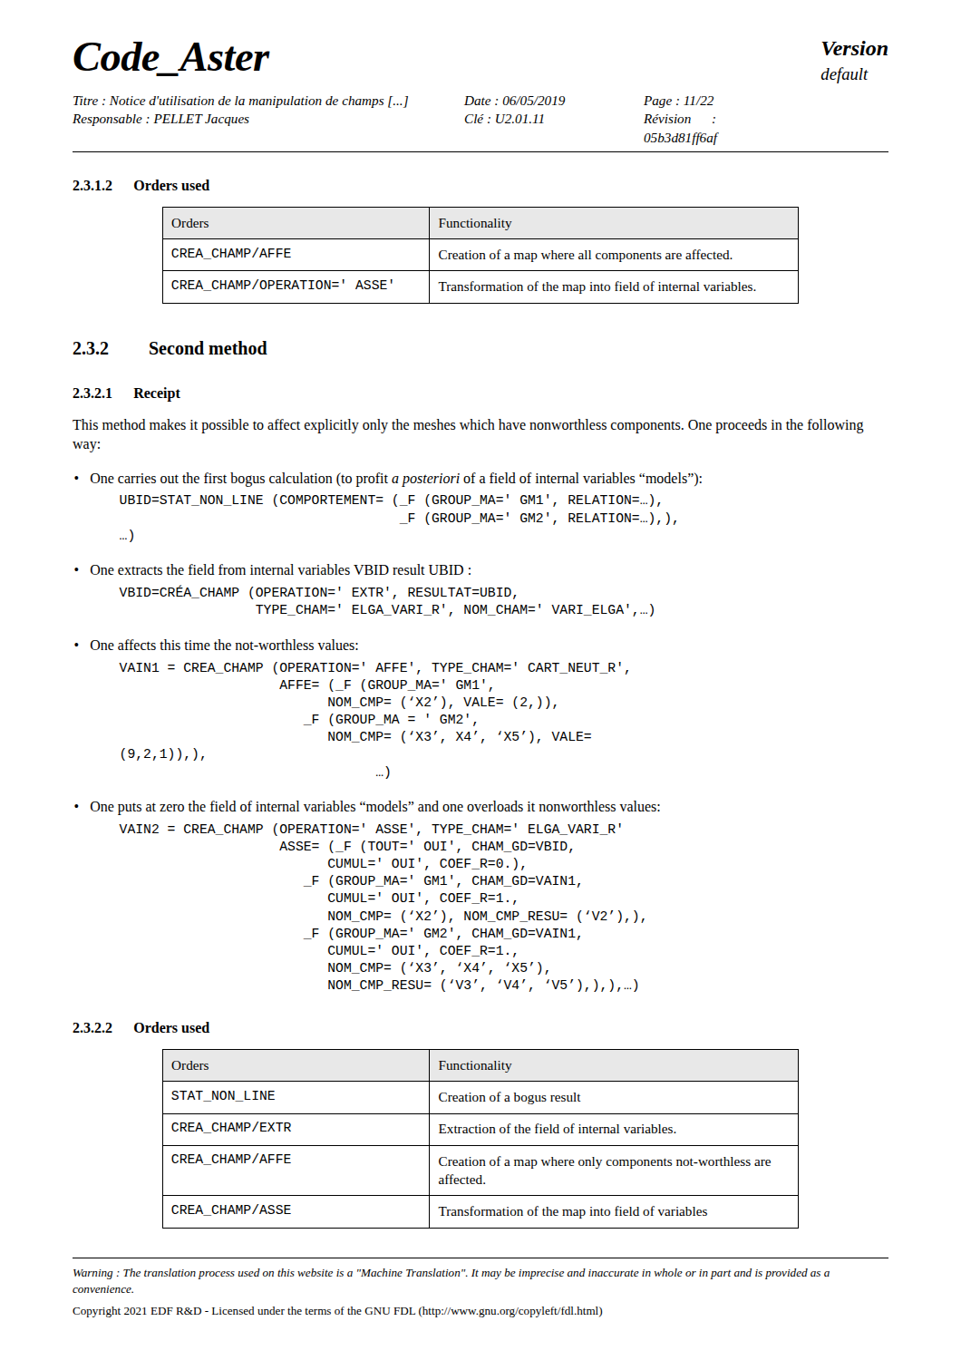Versiondefault
Code_Aster
| Titre : Notice d'utilisation de la manipulation de champs [...] | Date : 06/05/2019 | Page : 11/22 | |
| Responsable : PELLET Jacques | Clé : U2.01.11 | Révision : | |
| | | 05b3d81ff6af | |
2.3.1.2 Orders used
| Orders | Functionality |
| CREA_CHAMP/AFFE | Creation of a map where all components are affected. |
| CREA_CHAMP/OPERATION=' ASSE' | Transformation of the map into field of internal variables. |
2.3.2 Second method
2.3.2.1 Receipt
This method makes it possible to affect explicitly only the meshes which have nonworthless components. One proceeds in the following way:
One carries out the first bogus calculation (to profit a posteriori of a field of internal variables “models”):
UBID=STAT_NON_LINE (COMPORTEMENT= (_F (GROUP_MA=' GM1', RELATION=…),
                                   _F (GROUP_MA=' GM2', RELATION=…),),
…)
One extracts the field from internal variables VBID result UBID :
VBID=CRÉA_CHAMP (OPERATION=' EXTR', RESULTAT=UBID,
                 TYPE_CHAM=' ELGA_VARI_R', NOM_CHAM=' VARI_ELGA',…)
One affects this time the not-worthless values:
VAIN1 = CREA_CHAMP (OPERATION=' AFFE', TYPE_CHAM=' CART_NEUT_R',
                    AFFE= (_F (GROUP_MA=' GM1',
                          NOM_CMP= (‘X2’), VALE= (2,)),
                       _F (GROUP_MA = ' GM2',
                          NOM_CMP= (‘X3’, X4’, ‘X5’), VALE=
(9,2,1)),),
                                …)
One puts at zero the field of internal variables “models” and one overloads it nonworthless values:
VAIN2 = CREA_CHAMP (OPERATION=' ASSE', TYPE_CHAM=' ELGA_VARI_R'
                    ASSE= (_F (TOUT=' OUI', CHAM_GD=VBID,
                          CUMUL=' OUI', COEF_R=0.),
                       _F (GROUP_MA=' GM1', CHAM_GD=VAIN1,
                          CUMUL=' OUI', COEF_R=1.,
                          NOM_CMP= (‘X2’), NOM_CMP_RESU= (‘V2’),),
                       _F (GROUP_MA=' GM2', CHAM_GD=VAIN1,
                          CUMUL=' OUI', COEF_R=1.,
                          NOM_CMP= (‘X3’, ‘X4’, ‘X5’),
                          NOM_CMP_RESU= (‘V3’, ‘V4’, ‘V5’),),),…)
2.3.2.2 Orders used
| Orders | Functionality |
| STAT_NON_LINE | Creation of a bogus result |
| CREA_CHAMP/EXTR | Extraction of the field of internal variables. |
| CREA_CHAMP/AFFE | Creation of a map where only components not-worthless are affected. |
| CREA_CHAMP/ASSE | Transformation of the map into field of variables |
Warning : The translation process used on this website is a "Machine Translation". It may be imprecise and inaccurate in whole or in part and is provided as a convenience.
Copyright 2021 EDF R&D - Licensed under the terms of the GNU FDL (http://www.gnu.org/copyleft/fdl.html)